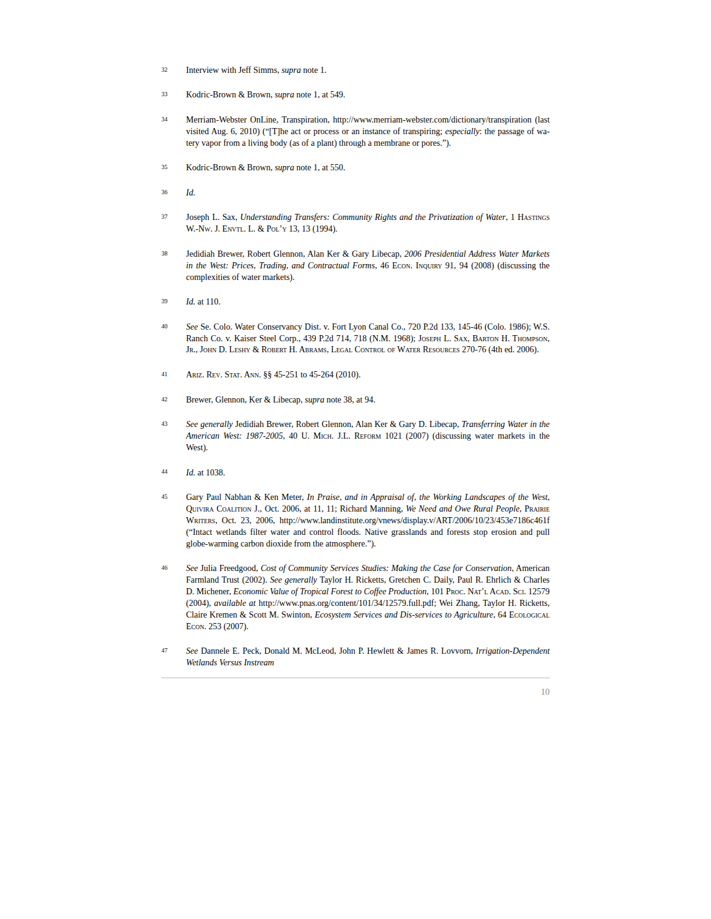32
Interview with Jeff Simms, supra note 1.
33
Kodric-Brown & Brown, supra note 1, at 549.
34
Merriam-Webster OnLine, Transpiration, http://www.merriam-webster.com/dictionary/transpiration (last visited Aug. 6, 2010) (“[T]he act or process or an instance of transpiring; especially: the passage of watery vapor from a living body (as of a plant) through a membrane or pores.”).
35
Kodric-Brown & Brown, supra note 1, at 550.
36
Id.
37
Joseph L. Sax, Understanding Transfers: Community Rights and the Privatization of Water, 1 Hastings W.-Nw. J. Envtl. L. & Pol’y 13, 13 (1994).
38
Jedidiah Brewer, Robert Glennon, Alan Ker & Gary Libecap, 2006 Presidential Address Water Markets in the West: Prices, Trading, and Contractual Forms, 46 Econ. Inquiry 91, 94 (2008) (discussing the complexities of water markets).
39
Id. at 110.
40
See Se. Colo. Water Conservancy Dist. v. Fort Lyon Canal Co., 720 P.2d 133, 145-46 (Colo. 1986); W.S. Ranch Co. v. Kaiser Steel Corp., 439 P.2d 714, 718 (N.M. 1968); Joseph L. Sax, Barton H. Thompson, Jr., John D. Leshy & Robert H. Abrams, Legal Control of Water Resources 270-76 (4th ed. 2006).
41
Ariz. Rev. Stat. Ann. §§ 45-251 to 45-264 (2010).
42
Brewer, Glennon, Ker & Libecap, supra note 38, at 94.
43
See generally Jedidiah Brewer, Robert Glennon, Alan Ker & Gary D. Libecap, Transferring Water in the American West: 1987-2005, 40 U. Mich. J.L. Reform 1021 (2007) (discussing water markets in the West).
44
Id. at 1038.
45
Gary Paul Nabhan & Ken Meter, In Praise, and in Appraisal of, the Working Landscapes of the West, Quivira Coalition J., Oct. 2006, at 11, 11; Richard Manning, We Need and Owe Rural People, Prairie Writers, Oct. 23, 2006, http://www.landinstitute.org/vnews/display.v/ART/2006/10/23/453e7186c461f (“Intact wetlands filter water and control floods. Native grasslands and forests stop erosion and pull globe-warming carbon dioxide from the atmosphere.”).
46
See Julia Freedgood, Cost of Community Services Studies: Making the Case for Conservation, American Farmland Trust (2002). See generally Taylor H. Ricketts, Gretchen C. Daily, Paul R. Ehrlich & Charles D. Michener, Economic Value of Tropical Forest to Coffee Production, 101 Proc. Nat’l Acad. Sci. 12579 (2004), available at http://www.pnas.org/content/101/34/12579.full.pdf; Wei Zhang, Taylor H. Ricketts, Claire Kremen & Scott M. Swinton, Ecosystem Services and Dis-services to Agriculture, 64 Ecological Econ. 253 (2007).
47
See Dannele E. Peck, Donald M. McLeod, John P. Hewlett & James R. Lovvorn, Irrigation-Dependent Wetlands Versus Instream
10